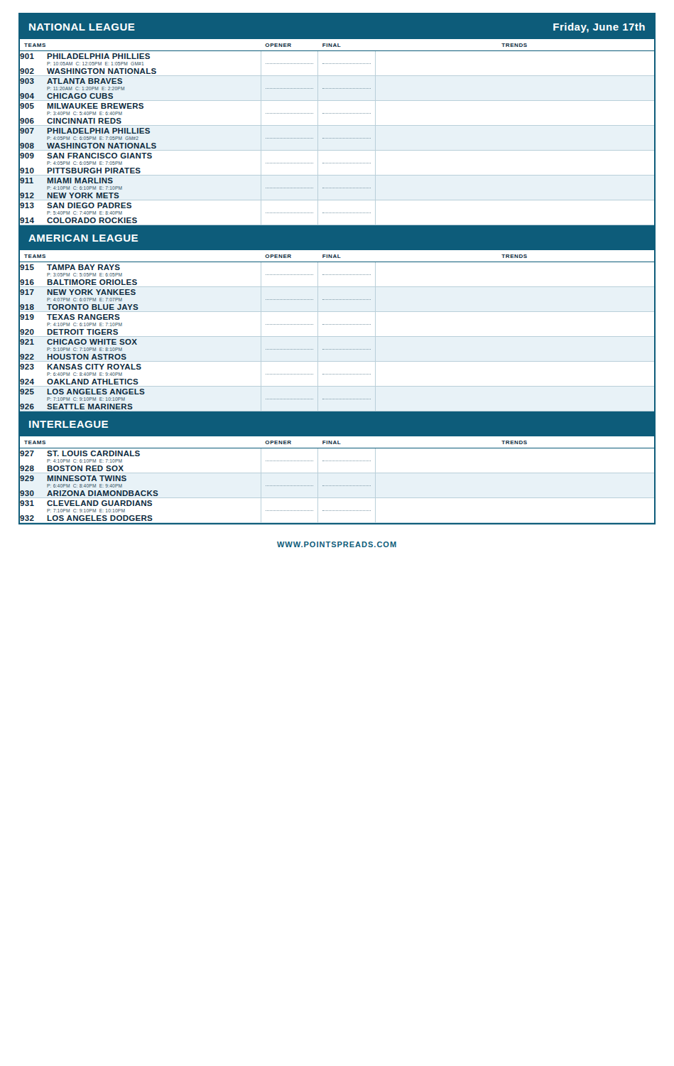NATIONAL LEAGUE Friday, June 17th
| TEAMS | OPENER | FINAL | TRENDS |
| --- | --- | --- | --- |
| 901 PHILADELPHIA PHILLIES P: 10:05AM C: 12:05PM E: 1:05PM GM#1 902 WASHINGTON NATIONALS | | | |
| 903 ATLANTA BRAVES P: 11:20AM C: 1:20PM E: 2:20PM 904 CHICAGO CUBS | | | |
| 905 MILWAUKEE BREWERS P: 3:40PM C: 5:40PM E: 6:40PM 906 CINCINNATI REDS | | | |
| 907 PHILADELPHIA PHILLIES P: 4:05PM C: 6:05PM E: 7:05PM GM#2 908 WASHINGTON NATIONALS | | | |
| 909 SAN FRANCISCO GIANTS P: 4:05PM C: 6:05PM E: 7:05PM 910 PITTSBURGH PIRATES | | | |
| 911 MIAMI MARLINS P: 4:10PM C: 6:10PM E: 7:10PM 912 NEW YORK METS | | | |
| 913 SAN DIEGO PADRES P: 5:40PM C: 7:40PM E: 8:40PM 914 COLORADO ROCKIES | | | |
AMERICAN LEAGUE
| TEAMS | OPENER | FINAL | TRENDS |
| --- | --- | --- | --- |
| 915 TAMPA BAY RAYS P: 3:05PM C: 5:05PM E: 6:05PM 916 BALTIMORE ORIOLES | | | |
| 917 NEW YORK YANKEES P: 4:07PM C: 6:07PM E: 7:07PM 918 TORONTO BLUE JAYS | | | |
| 919 TEXAS RANGERS P: 4:10PM C: 6:10PM E: 7:10PM 920 DETROIT TIGERS | | | |
| 921 CHICAGO WHITE SOX P: 5:10PM C: 7:10PM E: 8:10PM 922 HOUSTON ASTROS | | | |
| 923 KANSAS CITY ROYALS P: 6:40PM C: 8:40PM E: 9:40PM 924 OAKLAND ATHLETICS | | | |
| 925 LOS ANGELES ANGELS P: 7:10PM C: 9:10PM E: 10:10PM 926 SEATTLE MARINERS | | | |
INTERLEAGUE
| TEAMS | OPENER | FINAL | TRENDS |
| --- | --- | --- | --- |
| 927 ST. LOUIS CARDINALS P: 4:10PM C: 6:10PM E: 7:10PM 928 BOSTON RED SOX | | | |
| 929 MINNESOTA TWINS P: 6:40PM C: 8:40PM E: 9:40PM 930 ARIZONA DIAMONDBACKS | | | |
| 931 CLEVELAND GUARDIANS P: 7:10PM C: 9:10PM E: 10:10PM 932 LOS ANGELES DODGERS | | | |
WWW.POINTSPREADS.COM